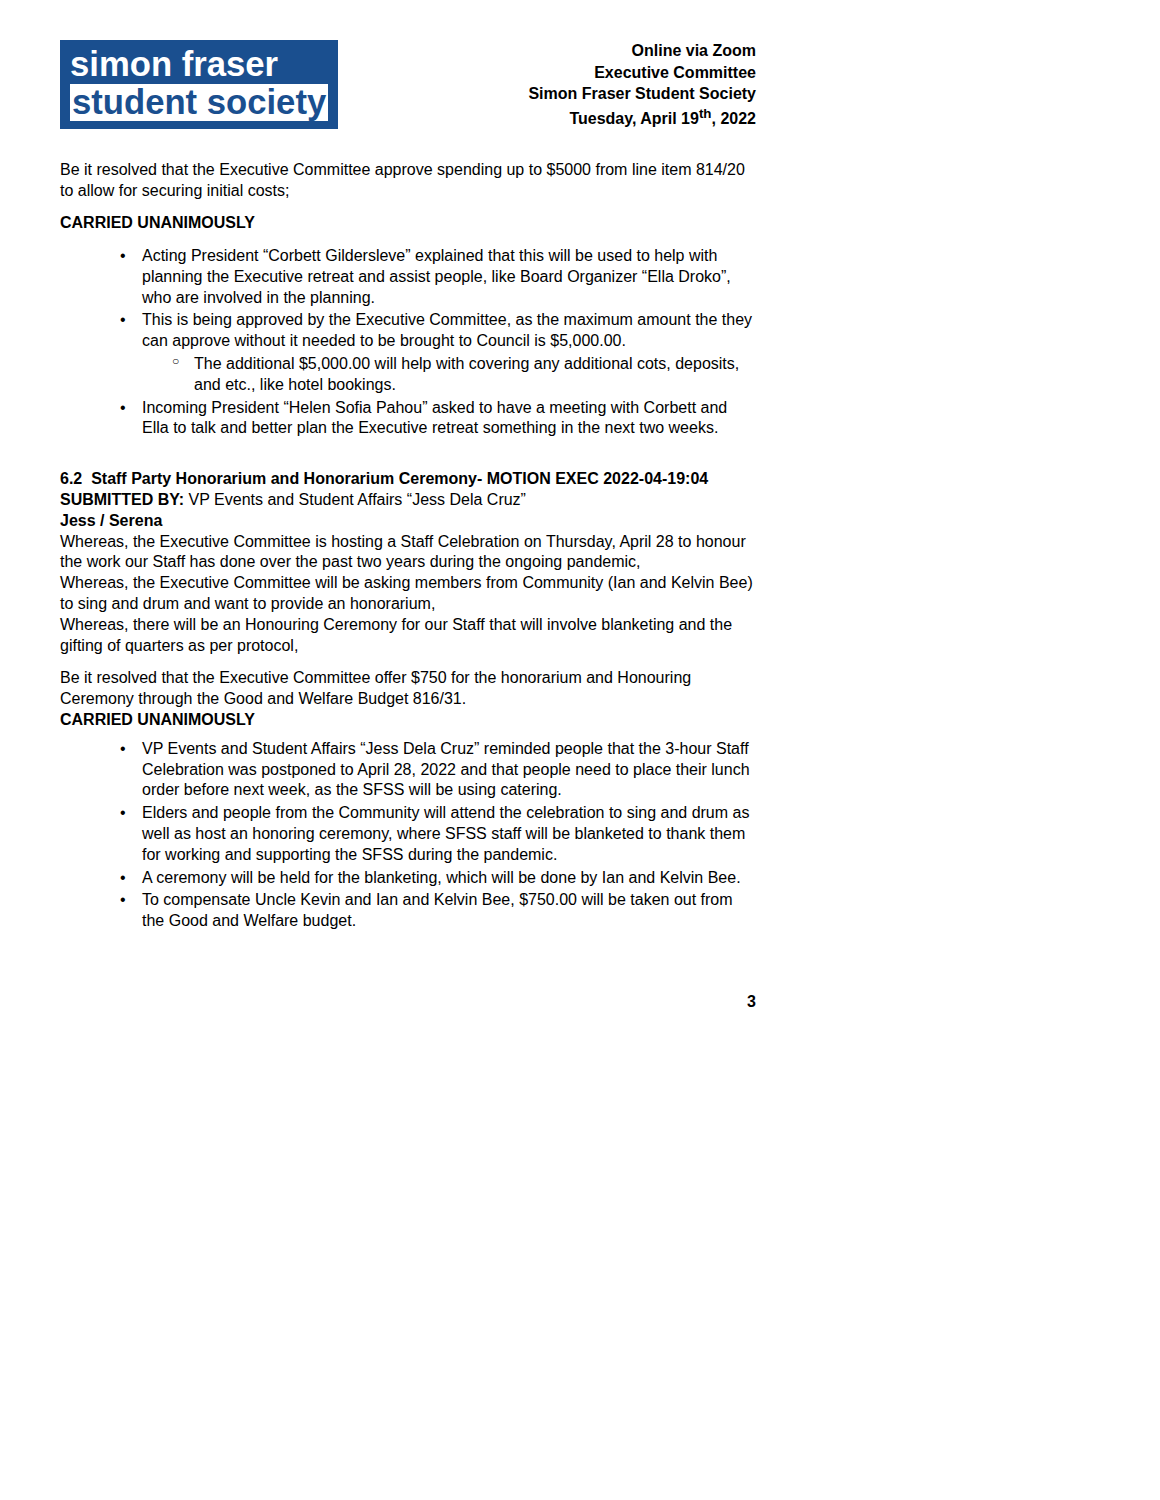simon fraser student society
Online via Zoom
Executive Committee
Simon Fraser Student Society
Tuesday, April 19th, 2022
Be it resolved that the Executive Committee approve spending up to $5000 from line item 814/20 to allow for securing initial costs;
CARRIED UNANIMOUSLY
Acting President “Corbett Gildersleve” explained that this will be used to help with planning the Executive retreat and assist people, like Board Organizer “Ella Droko”, who are involved in the planning.
This is being approved by the Executive Committee, as the maximum amount the they can approve without it needed to be brought to Council is $5,000.00.
The additional $5,000.00 will help with covering any additional cots, deposits, and etc., like hotel bookings.
Incoming President “Helen Sofia Pahou” asked to have a meeting with Corbett and Ella to talk and better plan the Executive retreat something in the next two weeks.
6.2 Staff Party Honorarium and Honorarium Ceremony- MOTION EXEC 2022-04-19:04
SUBMITTED BY: VP Events and Student Affairs “Jess Dela Cruz”
Jess / Serena
Whereas, the Executive Committee is hosting a Staff Celebration on Thursday, April 28 to honour the work our Staff has done over the past two years during the ongoing pandemic,
Whereas, the Executive Committee will be asking members from Community (Ian and Kelvin Bee) to sing and drum and want to provide an honorarium,
Whereas, there will be an Honouring Ceremony for our Staff that will involve blanketing and the gifting of quarters as per protocol,
Be it resolved that the Executive Committee offer $750 for the honorarium and Honouring Ceremony through the Good and Welfare Budget 816/31.
CARRIED UNANIMOUSLY
VP Events and Student Affairs “Jess Dela Cruz” reminded people that the 3-hour Staff Celebration was postponed to April 28, 2022 and that people need to place their lunch order before next week, as the SFSS will be using catering.
Elders and people from the Community will attend the celebration to sing and drum as well as host an honoring ceremony, where SFSS staff will be blanketed to thank them for working and supporting the SFSS during the pandemic.
A ceremony will be held for the blanketing, which will be done by Ian and Kelvin Bee.
To compensate Uncle Kevin and Ian and Kelvin Bee, $750.00 will be taken out from the Good and Welfare budget.
3